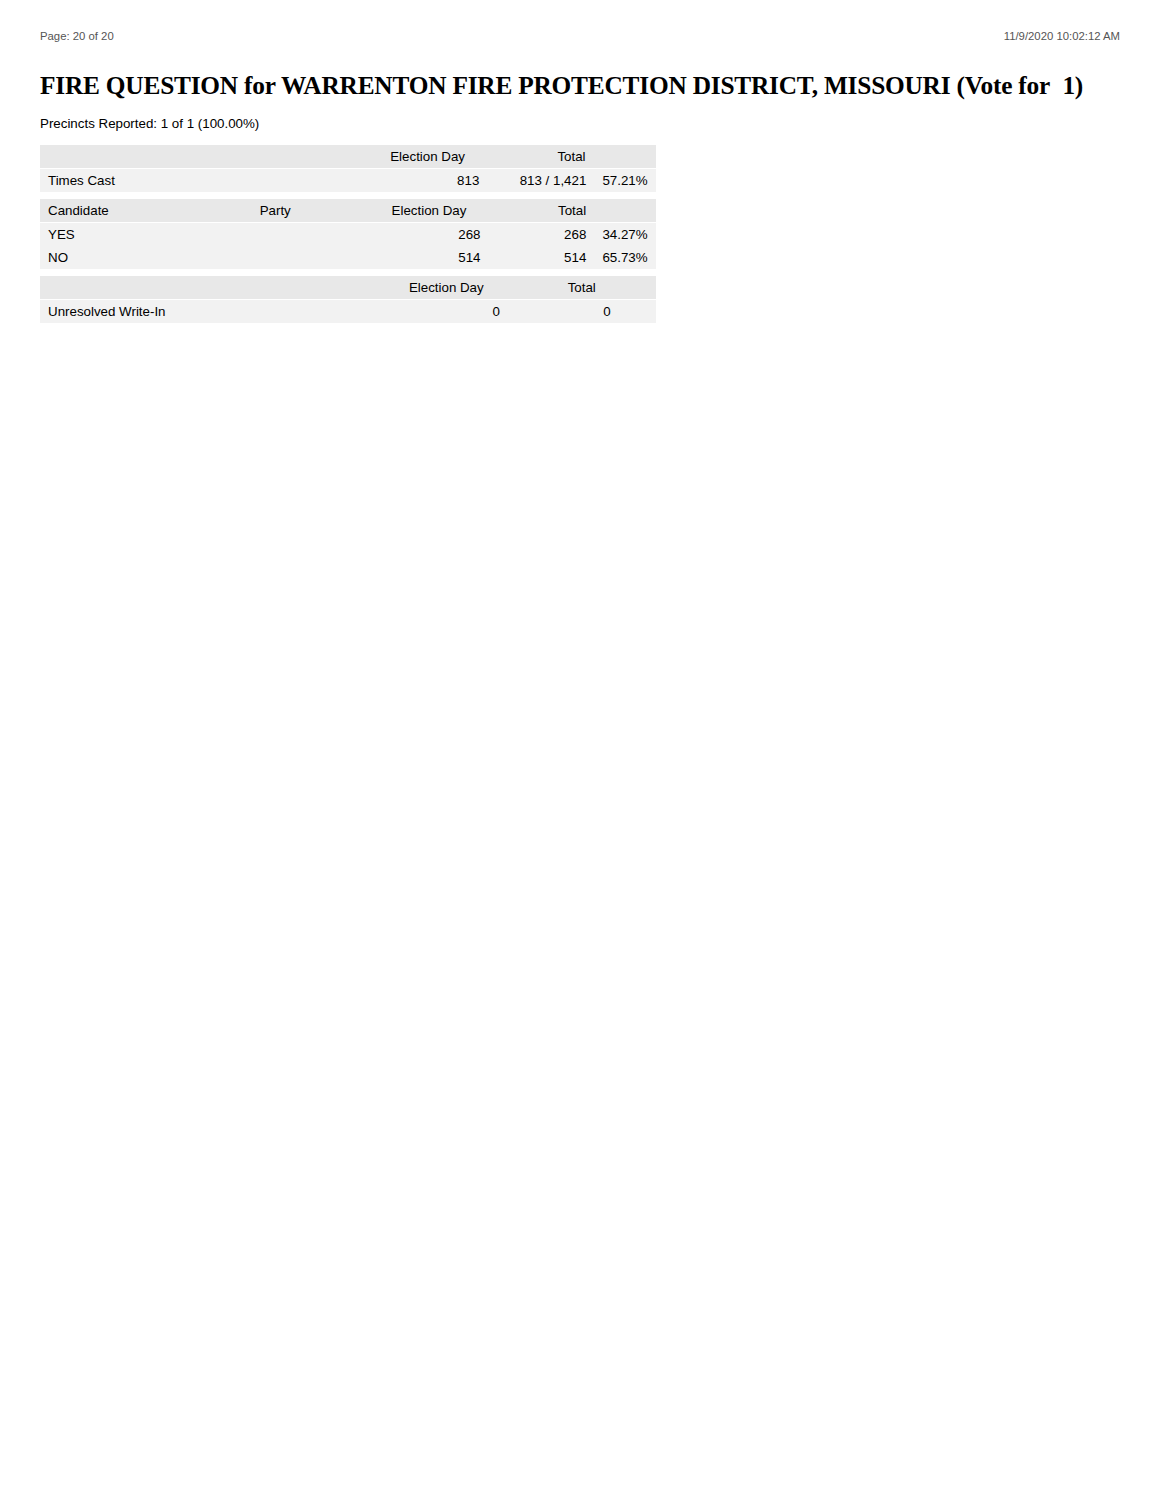Page: 20 of 20 11/9/2020 10:02:12 AM
FIRE QUESTION for WARRENTON FIRE PROTECTION DISTRICT, MISSOURI (Vote for 1)
Precincts Reported: 1 of 1 (100.00%)
| | | Election Day | Total |
| Times Cast | | 813 | 813 / 1,421 | 57.21% |
| Candidate | Party | Election Day | Total |
| YES | | 268 | 268 | 34.27% |
| NO | | 514 | 514 | 65.73% |
| | | Election Day | Total |
| Unresolved Write-In | | 0 | 0 | |